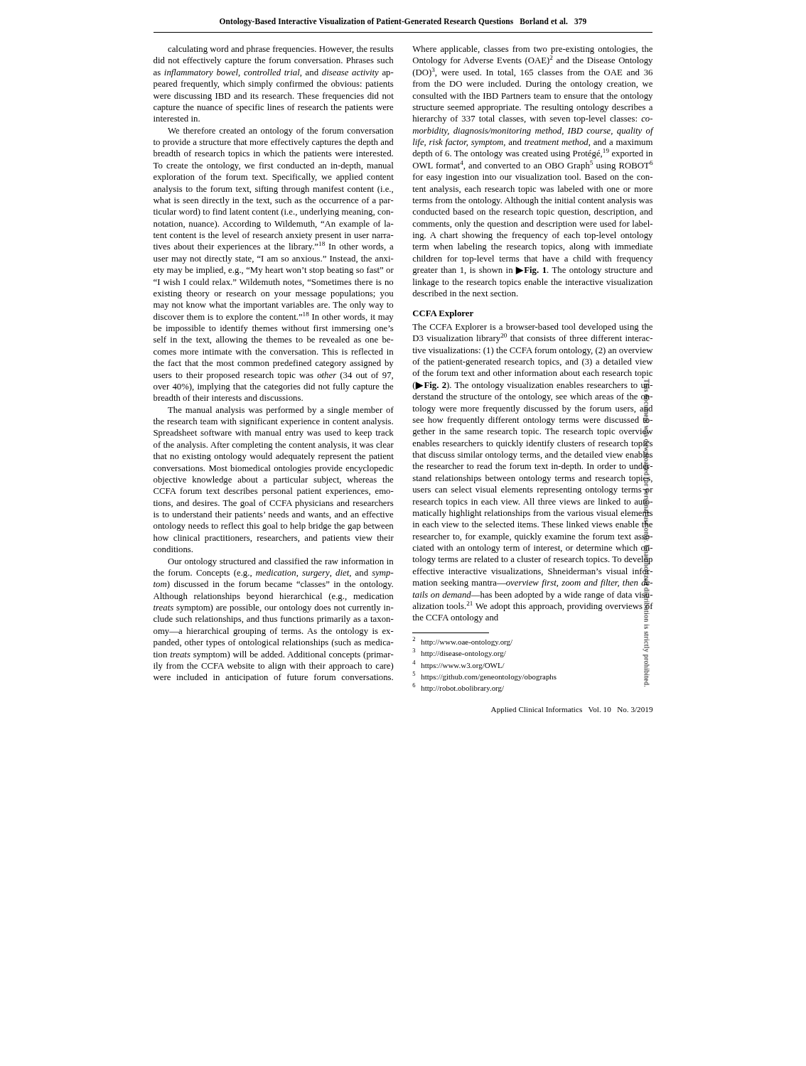This document was downloaded for personal use only. Unauthorized distribution is strictly prohibited.
Ontology-Based Interactive Visualization of Patient-Generated Research Questions Borland et al. 379
calculating word and phrase frequencies. However, the results did not effectively capture the forum conversation. Phrases such as inflammatory bowel, controlled trial, and disease activity appeared frequently, which simply confirmed the obvious: patients were discussing IBD and its research. These frequencies did not capture the nuance of specific lines of research the patients were interested in.
We therefore created an ontology of the forum conversation to provide a structure that more effectively captures the depth and breadth of research topics in which the patients were interested. To create the ontology, we first conducted an in-depth, manual exploration of the forum text. Specifically, we applied content analysis to the forum text, sifting through manifest content (i.e., what is seen directly in the text, such as the occurrence of a particular word) to find latent content (i.e., underlying meaning, connotation, nuance). According to Wildemuth, “An example of latent content is the level of research anxiety present in user narratives about their experiences at the library.”18 In other words, a user may not directly state, “I am so anxious.” Instead, the anxiety may be implied, e.g., “My heart won’t stop beating so fast” or “I wish I could relax.” Wildemuth notes, “Sometimes there is no existing theory or research on your message populations; you may not know what the important variables are. The only way to discover them is to explore the content.”18 In other words, it may be impossible to identify themes without first immersing one’s self in the text, allowing the themes to be revealed as one becomes more intimate with the conversation. This is reflected in the fact that the most common predefined category assigned by users to their proposed research topic was other (34 out of 97, over 40%), implying that the categories did not fully capture the breadth of their interests and discussions.
The manual analysis was performed by a single member of the research team with significant experience in content analysis. Spreadsheet software with manual entry was used to keep track of the analysis. After completing the content analysis, it was clear that no existing ontology would adequately represent the patient conversations. Most biomedical ontologies provide encyclopedic objective knowledge about a particular subject, whereas the CCFA forum text describes personal patient experiences, emotions, and desires. The goal of CCFA physicians and researchers is to understand their patients’ needs and wants, and an effective ontology needs to reflect this goal to help bridge the gap between how clinical practitioners, researchers, and patients view their conditions.
Our ontology structured and classified the raw information in the forum. Concepts (e.g., medication, surgery, diet, and symptom) discussed in the forum became “classes” in the ontology. Although relationships beyond hierarchical (e.g., medication treats symptom) are possible, our ontology does not currently include such relationships, and thus functions primarily as a taxonomy—a hierarchical grouping of terms. As the ontology is expanded, other types of ontological relationships (such as medication treats symptom) will be added. Additional concepts (primarily from the CCFA website to align with their approach to care) were included in anticipation of future forum conversations. Where applicable, classes from two pre-existing ontologies, the Ontology for Adverse Events (OAE)2 and the Disease Ontology (DO)3, were used. In total, 165 classes from the OAE and 36 from the DO were included. During the ontology creation, we consulted with the IBD Partners team to ensure that the ontology structure seemed appropriate. The resulting ontology describes a hierarchy of 337 total classes, with seven top-level classes: comorbidity, diagnosis/monitoring method, IBD course, quality of life, risk factor, symptom, and treatment method, and a maximum depth of 6. The ontology was created using Protégé,19 exported in OWL format4, and converted to an OBO Graph5 using ROBOT6 for easy ingestion into our visualization tool. Based on the content analysis, each research topic was labeled with one or more terms from the ontology. Although the initial content analysis was conducted based on the research topic question, description, and comments, only the question and description were used for labeling. A chart showing the frequency of each top-level ontology term when labeling the research topics, along with immediate children for top-level terms that have a child with frequency greater than 1, is shown in ▶Fig. 1. The ontology structure and linkage to the research topics enable the interactive visualization described in the next section.
CCFA Explorer
The CCFA Explorer is a browser-based tool developed using the D3 visualization library20 that consists of three different interactive visualizations: (1) the CCFA forum ontology, (2) an overview of the patient-generated research topics, and (3) a detailed view of the forum text and other information about each research topic (▶Fig. 2). The ontology visualization enables researchers to understand the structure of the ontology, see which areas of the ontology were more frequently discussed by the forum users, and see how frequently different ontology terms were discussed together in the same research topic. The research topic overview enables researchers to quickly identify clusters of research topics that discuss similar ontology terms, and the detailed view enables the researcher to read the forum text in-depth. In order to understand relationships between ontology terms and research topics, users can select visual elements representing ontology terms or research topics in each view. All three views are linked to automatically highlight relationships from the various visual elements in each view to the selected items. These linked views enable the researcher to, for example, quickly examine the forum text associated with an ontology term of interest, or determine which ontology terms are related to a cluster of research topics. To develop effective interactive visualizations, Shneiderman’s visual information seeking mantra—overview first, zoom and filter, then details on demand—has been adopted by a wide range of data visualization tools.21 We adopt this approach, providing overviews of the CCFA ontology and
2http://www.oae-ontology.org/
3http://disease-ontology.org/
4https://www.w3.org/OWL/
5https://github.com/geneontology/obographs
6http://robot.obolibrary.org/
Applied Clinical Informatics Vol. 10 No. 3/2019